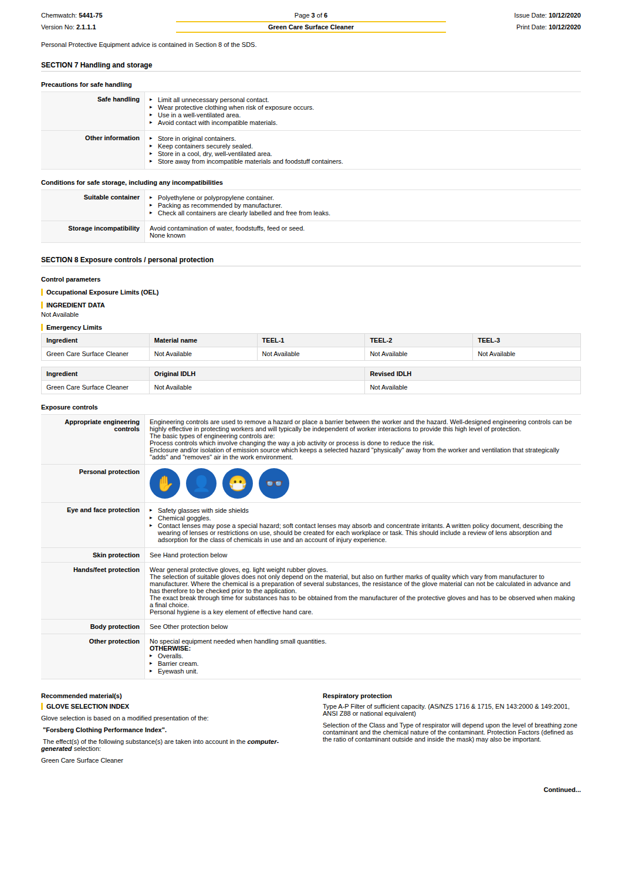Chemwatch: 5441-75
Page 3 of 6
Issue Date: 10/12/2020
Version No: 2.1.1.1
Green Care Surface Cleaner
Print Date: 10/12/2020
Personal Protective Equipment advice is contained in Section 8 of the SDS.
SECTION 7 Handling and storage
Precautions for safe handling
| Safe handling | Limit all unnecessary personal contact. Wear protective clothing when risk of exposure occurs. Use in a well-ventilated area. Avoid contact with incompatible materials. |
| Other information | Store in original containers. Keep containers securely sealed. Store in a cool, dry, well-ventilated area. Store away from incompatible materials and foodstuff containers. |
Conditions for safe storage, including any incompatibilities
| Suitable container | Polyethylene or polypropylene container. Packing as recommended by manufacturer. Check all containers are clearly labelled and free from leaks. |
| Storage incompatibility | Avoid contamination of water, foodstuffs, feed or seed. None known |
SECTION 8 Exposure controls / personal protection
Control parameters
Occupational Exposure Limits (OEL)
INGREDIENT DATA
Not Available
Emergency Limits
| Ingredient | Material name | TEEL-1 | TEEL-2 | TEEL-3 |
| --- | --- | --- | --- | --- |
| Green Care Surface Cleaner | Not Available | Not Available | Not Available | Not Available |
| Ingredient | Original IDLH | Revised IDLH |
| --- | --- | --- |
| Green Care Surface Cleaner | Not Available | Not Available |
Exposure controls
| Appropriate engineering controls | Engineering controls are used to remove a hazard or place a barrier between the worker and the hazard. Well-designed engineering controls can be highly effective in protecting workers and will typically be independent of worker interactions to provide this high level of protection. The basic types of engineering controls are: Process controls which involve changing the way a job activity or process is done to reduce the risk. Enclosure and/or isolation of emission source which keeps a selected hazard "physically" away from the worker and ventilation that strategically "adds" and "removes" air in the work environment. |
| Personal protection | ✋ 👤 😷 👓 |
| Eye and face protection | Safety glasses with side shields Chemical goggles. Contact lenses may pose a special hazard; soft contact lenses may absorb and concentrate irritants. A written policy document, describing the wearing of lenses or restrictions on use, should be created for each workplace or task. This should include a review of lens absorption and adsorption for the class of chemicals in use and an account of injury experience. |
| Skin protection | See Hand protection below |
| Hands/feet protection | Wear general protective gloves, eg. light weight rubber gloves. The selection of suitable gloves does not only depend on the material, but also on further marks of quality which vary from manufacturer to manufacturer. Where the chemical is a preparation of several substances, the resistance of the glove material can not be calculated in advance and has therefore to be checked prior to the application. The exact break through time for substances has to be obtained from the manufacturer of the protective gloves and has to be observed when making a final choice. Personal hygiene is a key element of effective hand care. |
| Body protection | See Other protection below |
| Other protection | No special equipment needed when handling small quantities. OTHERWISE: Overalls. Barrier cream. Eyewash unit. |
Recommended material(s)
GLOVE SELECTION INDEX
Glove selection is based on a modified presentation of the:
"Forsberg Clothing Performance Index".
The effect(s) of the following substance(s) are taken into account in the computer-generated selection:
Green Care Surface Cleaner
Respiratory protection
Type A-P Filter of sufficient capacity. (AS/NZS 1716 & 1715, EN 143:2000 & 149:2001, ANSI Z88 or national equivalent)
Selection of the Class and Type of respirator will depend upon the level of breathing zone contaminant and the chemical nature of the contaminant. Protection Factors (defined as the ratio of contaminant outside and inside the mask) may also be important.
Continued...